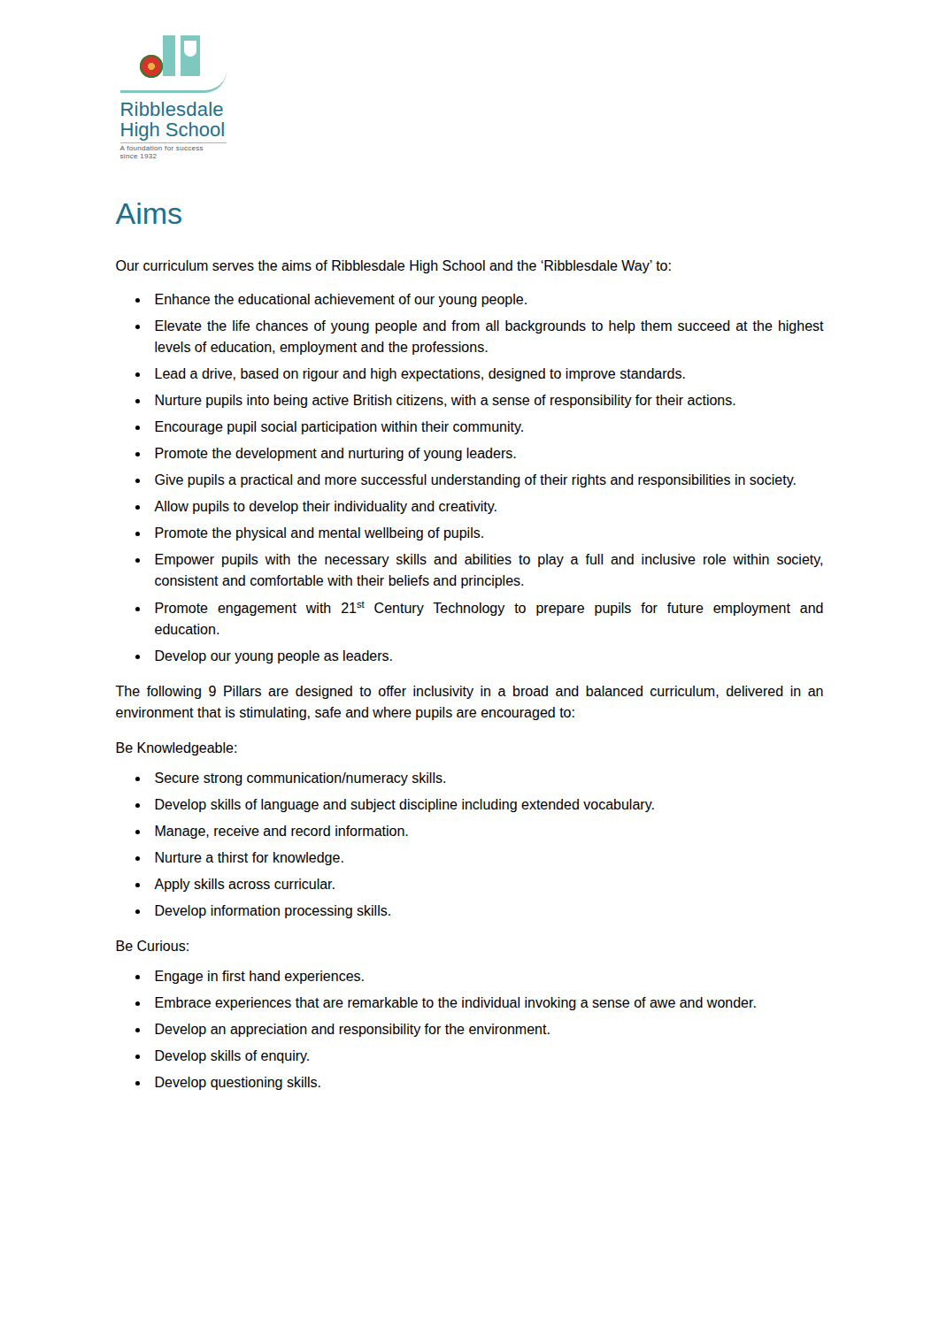Ribblesdale
High School
A foundation for success
since 1932
Aims
Our curriculum serves the aims of Ribblesdale High School and the ‘Ribblesdale Way’ to:
Enhance the educational achievement of our young people.
Elevate the life chances of young people and from all backgrounds to help them succeed at the highest levels of education, employment and the professions.
Lead a drive, based on rigour and high expectations, designed to improve standards.
Nurture pupils into being active British citizens, with a sense of responsibility for their actions.
Encourage pupil social participation within their community.
Promote the development and nurturing of young leaders.
Give pupils a practical and more successful understanding of their rights and responsibilities in society.
Allow pupils to develop their individuality and creativity.
Promote the physical and mental wellbeing of pupils.
Empower pupils with the necessary skills and abilities to play a full and inclusive role within society, consistent and comfortable with their beliefs and principles.
Promote engagement with 21st Century Technology to prepare pupils for future employment and education.
Develop our young people as leaders.
The following 9 Pillars are designed to offer inclusivity in a broad and balanced curriculum, delivered in an environment that is stimulating, safe and where pupils are encouraged to:
Be Knowledgeable:
Secure strong communication/numeracy skills.
Develop skills of language and subject discipline including extended vocabulary.
Manage, receive and record information.
Nurture a thirst for knowledge.
Apply skills across curricular.
Develop information processing skills.
Be Curious:
Engage in first hand experiences.
Embrace experiences that are remarkable to the individual invoking a sense of awe and wonder.
Develop an appreciation and responsibility for the environment.
Develop skills of enquiry.
Develop questioning skills.